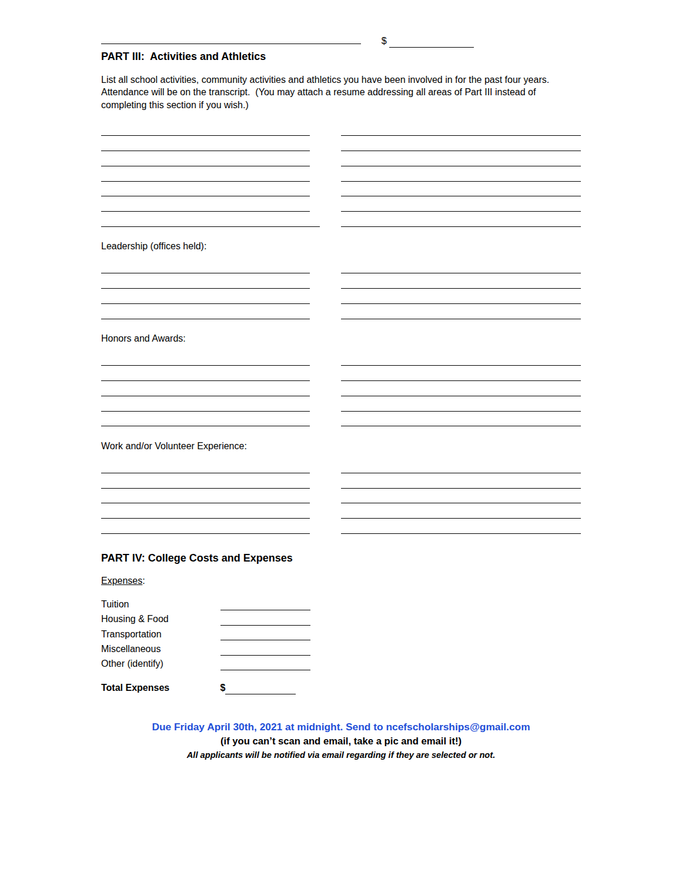$
PART III: Activities and Athletics
List all school activities, community activities and athletics you have been involved in for the past four years. Attendance will be on the transcript. (You may attach a resume addressing all areas of Part III instead of completing this section if you wish.)
Leadership (offices held):
Honors and Awards:
Work and/or Volunteer Experience:
PART IV: College Costs and Expenses
Expenses:
| Tuition | |
| Housing & Food | |
| Transportation | |
| Miscellaneous | |
| Other (identify) | |
| Total Expenses | $ |
Due Friday April 30th, 2021 at midnight. Send to ncefscholarships@gmail.com
(if you can’t scan and email, take a pic and email it!)
All applicants will be notified via email regarding if they are selected or not.